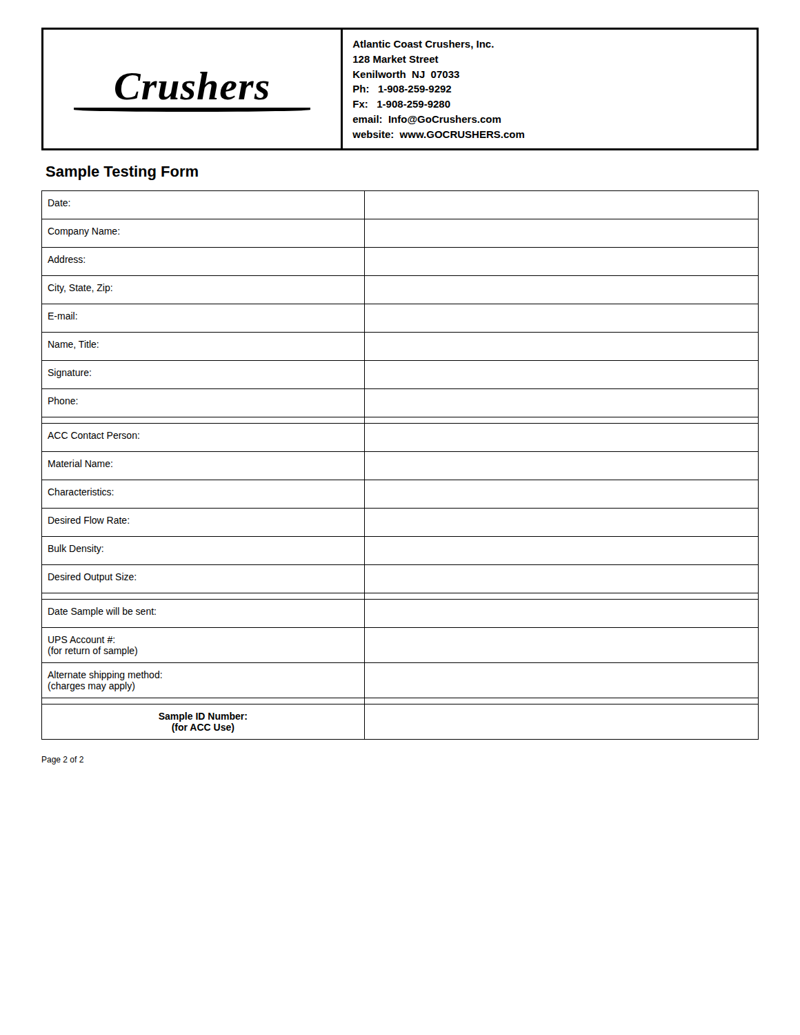Crushers
Atlantic Coast Crushers, Inc.
128 Market Street
Kenilworth NJ 07033
Ph: 1-908-259-9292
Fx: 1-908-259-9280
email: Info@GoCrushers.com
website: www.GOCRUSHERS.com
Sample Testing Form
| Date: | |
| Company Name: | |
| Address: | |
| City, State, Zip: | |
| E-mail: | |
| Name, Title: | |
| Signature: | |
| Phone: | |
| ACC Contact Person: | |
| Material Name: | |
| Characteristics: | |
| Desired Flow Rate: | |
| Bulk Density: | |
| Desired Output Size: | |
| Date Sample will be sent: | |
| UPS Account #: (for return of sample) | |
| Alternate shipping method: (charges may apply) | |
| Sample ID Number: (for ACC Use) | |
Page 2 of 2